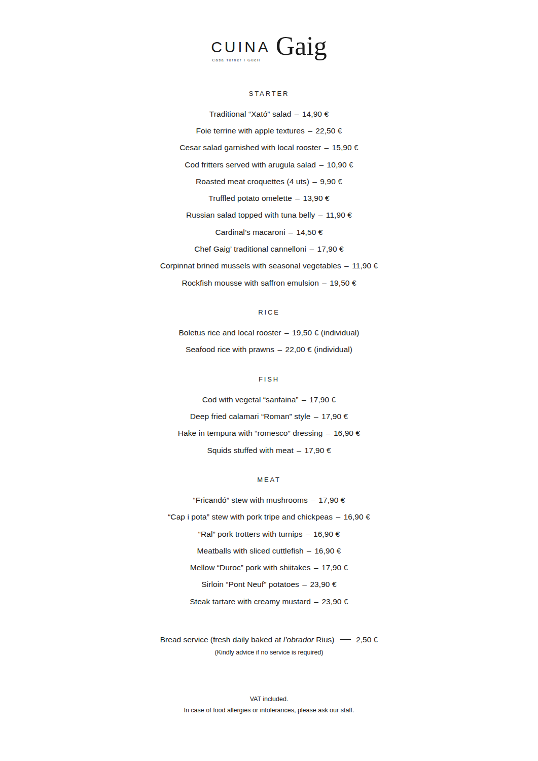Cuina Gaig
Casa Torner i Güell
Starter
Traditional “Xató” salad – 14,90 €
Foie terrine with apple textures – 22,50 €
Cesar salad garnished with local rooster – 15,90 €
Cod fritters served with arugula salad – 10,90 €
Roasted meat croquettes (4 uts) – 9,90 €
Truffled potato omelette – 13,90 €
Russian salad topped with tuna belly – 11,90 €
Cardinal’s macaroni – 14,50 €
Chef Gaig’ traditional cannelloni – 17,90 €
Corpinnat brined mussels with seasonal vegetables – 11,90 €
Rockfish mousse with saffron emulsion – 19,50 €
Rice
Boletus rice and local rooster – 19,50 € (individual)
Seafood rice with prawns – 22,00 € (individual)
Fish
Cod with vegetal “sanfaina” – 17,90 €
Deep fried calamari “Roman” style – 17,90 €
Hake in tempura with “romesco” dressing – 16,90 €
Squids stuffed with meat – 17,90 €
Meat
“Fricandó” stew with mushrooms – 17,90 €
“Cap i pota” stew with pork tripe and chickpeas – 16,90 €
“Ral” pork trotters with turnips – 16,90 €
Meatballs with sliced cuttlefish – 16,90 €
Mellow “Duroc” pork with shiitakes – 17,90 €
Sirloin “Pont Neuf” potatoes – 23,90 €
Steak tartare with creamy mustard – 23,90 €
Bread service (fresh daily baked at l’obrador Rius) 2,50 €
(Kindly advice if no service is required)
VAT included.
In case of food allergies or intolerances, please ask our staff.